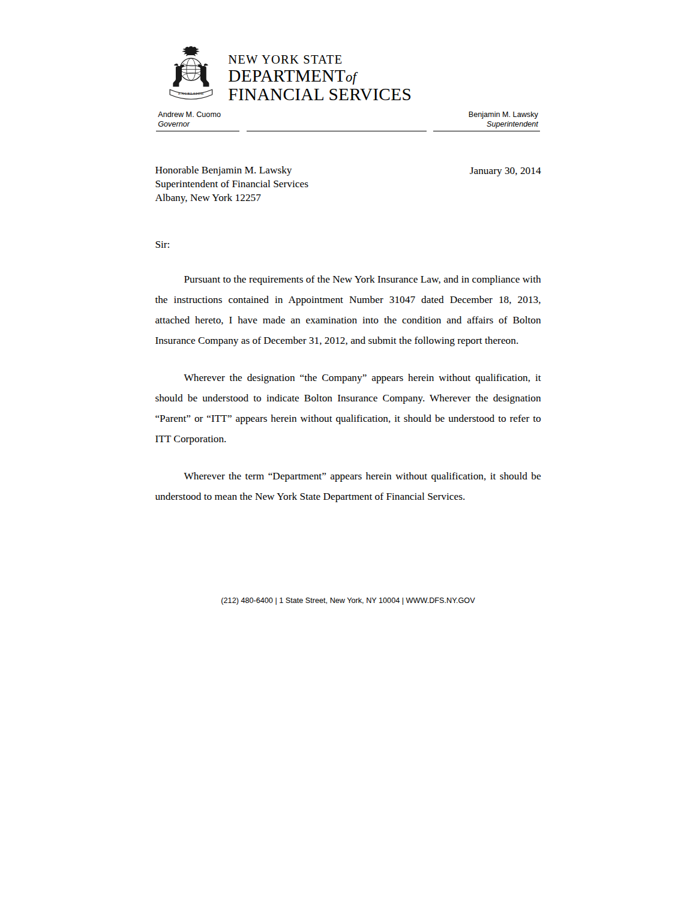EXCELSIOR
New York State
DEPARTMENTof
FINANCIAL SERVICES
Andrew M. Cuomo
Governor
Benjamin M. Lawsky
Superintendent
Honorable Benjamin M. Lawsky
Superintendent of Financial Services
Albany, New York 12257
January 30, 2014
Sir:
Pursuant to the requirements of the New York Insurance Law, and in compliance with the instructions contained in Appointment Number 31047 dated December 18, 2013, attached hereto, I have made an examination into the condition and affairs of Bolton Insurance Company as of December 31, 2012, and submit the following report thereon.
Wherever the designation “the Company” appears herein without qualification, it should be understood to indicate Bolton Insurance Company. Wherever the designation “Parent” or “ITT” appears herein without qualification, it should be understood to refer to ITT Corporation.
Wherever the term “Department” appears herein without qualification, it should be understood to mean the New York State Department of Financial Services.
(212) 480-6400 | 1 State Street, New York, NY 10004 | WWW.DFS.NY.GOV